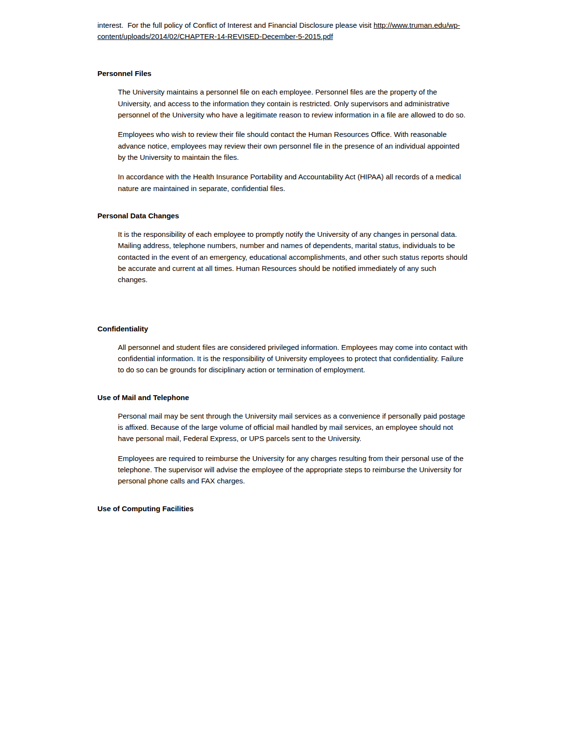interest. For the full policy of Conflict of Interest and Financial Disclosure please visit http://www.truman.edu/wp-content/uploads/2014/02/CHAPTER-14-REVISED-December-5-2015.pdf
Personnel Files
The University maintains a personnel file on each employee. Personnel files are the property of the University, and access to the information they contain is restricted. Only supervisors and administrative personnel of the University who have a legitimate reason to review information in a file are allowed to do so.
Employees who wish to review their file should contact the Human Resources Office. With reasonable advance notice, employees may review their own personnel file in the presence of an individual appointed by the University to maintain the files.
In accordance with the Health Insurance Portability and Accountability Act (HIPAA) all records of a medical nature are maintained in separate, confidential files.
Personal Data Changes
It is the responsibility of each employee to promptly notify the University of any changes in personal data. Mailing address, telephone numbers, number and names of dependents, marital status, individuals to be contacted in the event of an emergency, educational accomplishments, and other such status reports should be accurate and current at all times. Human Resources should be notified immediately of any such changes.
Confidentiality
All personnel and student files are considered privileged information. Employees may come into contact with confidential information. It is the responsibility of University employees to protect that confidentiality. Failure to do so can be grounds for disciplinary action or termination of employment.
Use of Mail and Telephone
Personal mail may be sent through the University mail services as a convenience if personally paid postage is affixed. Because of the large volume of official mail handled by mail services, an employee should not have personal mail, Federal Express, or UPS parcels sent to the University.
Employees are required to reimburse the University for any charges resulting from their personal use of the telephone. The supervisor will advise the employee of the appropriate steps to reimburse the University for personal phone calls and FAX charges.
Use of Computing Facilities